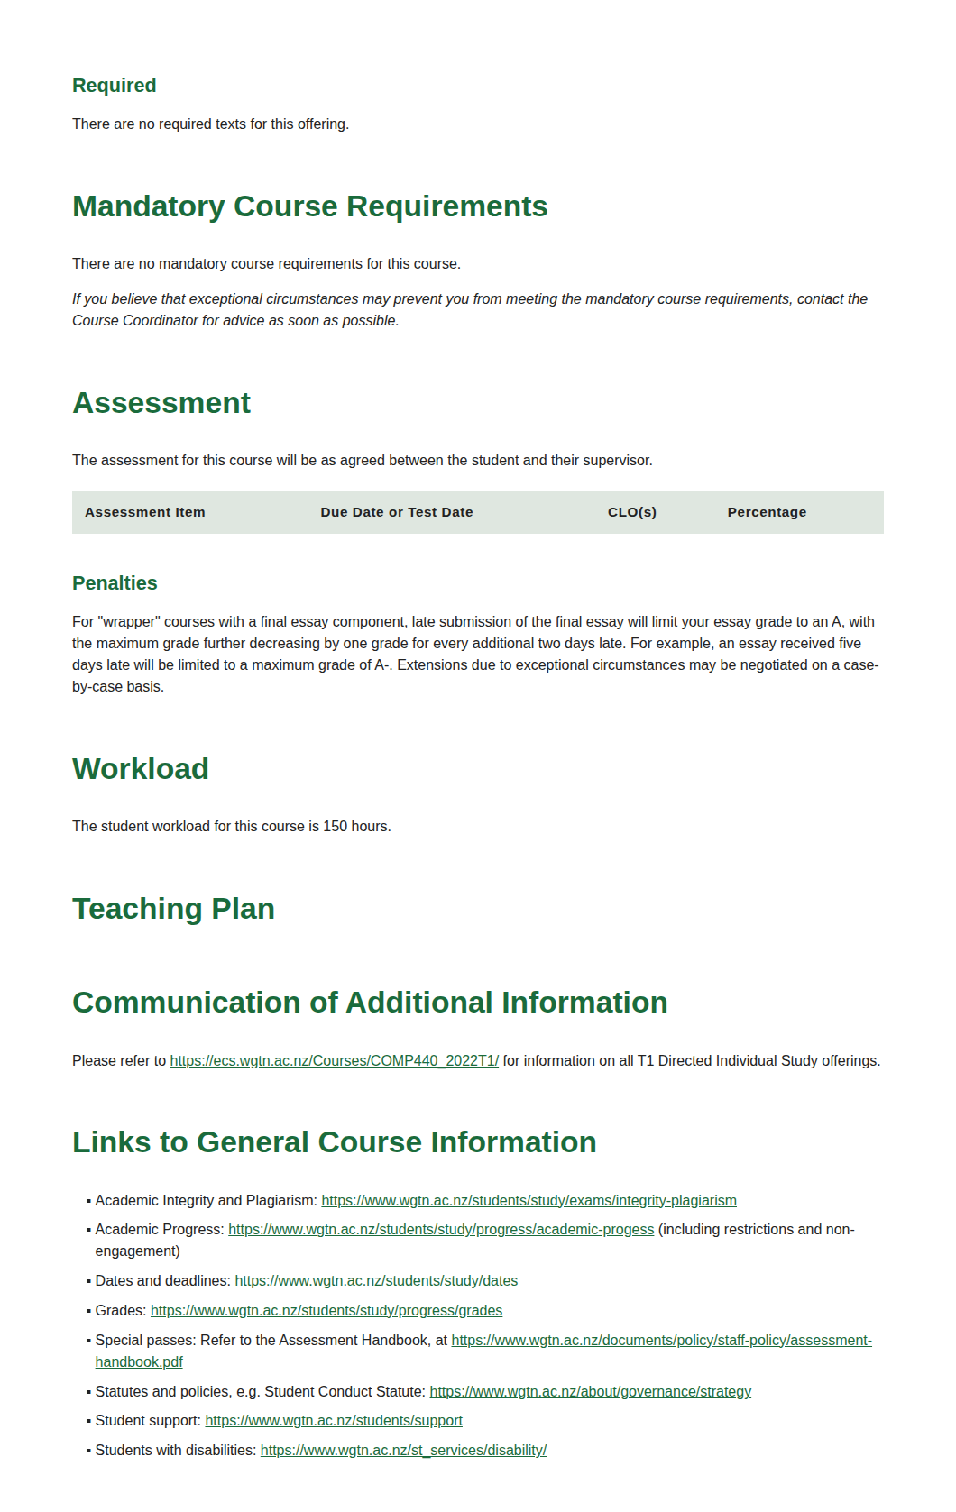Required
There are no required texts for this offering.
Mandatory Course Requirements
There are no mandatory course requirements for this course.
If you believe that exceptional circumstances may prevent you from meeting the mandatory course requirements, contact the Course Coordinator for advice as soon as possible.
Assessment
The assessment for this course will be as agreed between the student and their supervisor.
| Assessment Item | Due Date or Test Date | CLO(s) | Percentage |
| --- | --- | --- | --- |
Penalties
For "wrapper" courses with a final essay component, late submission of the final essay will limit your essay grade to an A, with the maximum grade further decreasing by one grade for every additional two days late. For example, an essay received five days late will be limited to a maximum grade of A-. Extensions due to exceptional circumstances may be negotiated on a case-by-case basis.
Workload
The student workload for this course is 150 hours.
Teaching Plan
Communication of Additional Information
Please refer to https://ecs.wgtn.ac.nz/Courses/COMP440_2022T1/ for information on all T1 Directed Individual Study offerings.
Links to General Course Information
Academic Integrity and Plagiarism: https://www.wgtn.ac.nz/students/study/exams/integrity-plagiarism
Academic Progress: https://www.wgtn.ac.nz/students/study/progress/academic-progess (including restrictions and non-engagement)
Dates and deadlines: https://www.wgtn.ac.nz/students/study/dates
Grades: https://www.wgtn.ac.nz/students/study/progress/grades
Special passes: Refer to the Assessment Handbook, at https://www.wgtn.ac.nz/documents/policy/staff-policy/assessment-handbook.pdf
Statutes and policies, e.g. Student Conduct Statute: https://www.wgtn.ac.nz/about/governance/strategy
Student support: https://www.wgtn.ac.nz/students/support
Students with disabilities: https://www.wgtn.ac.nz/st_services/disability/